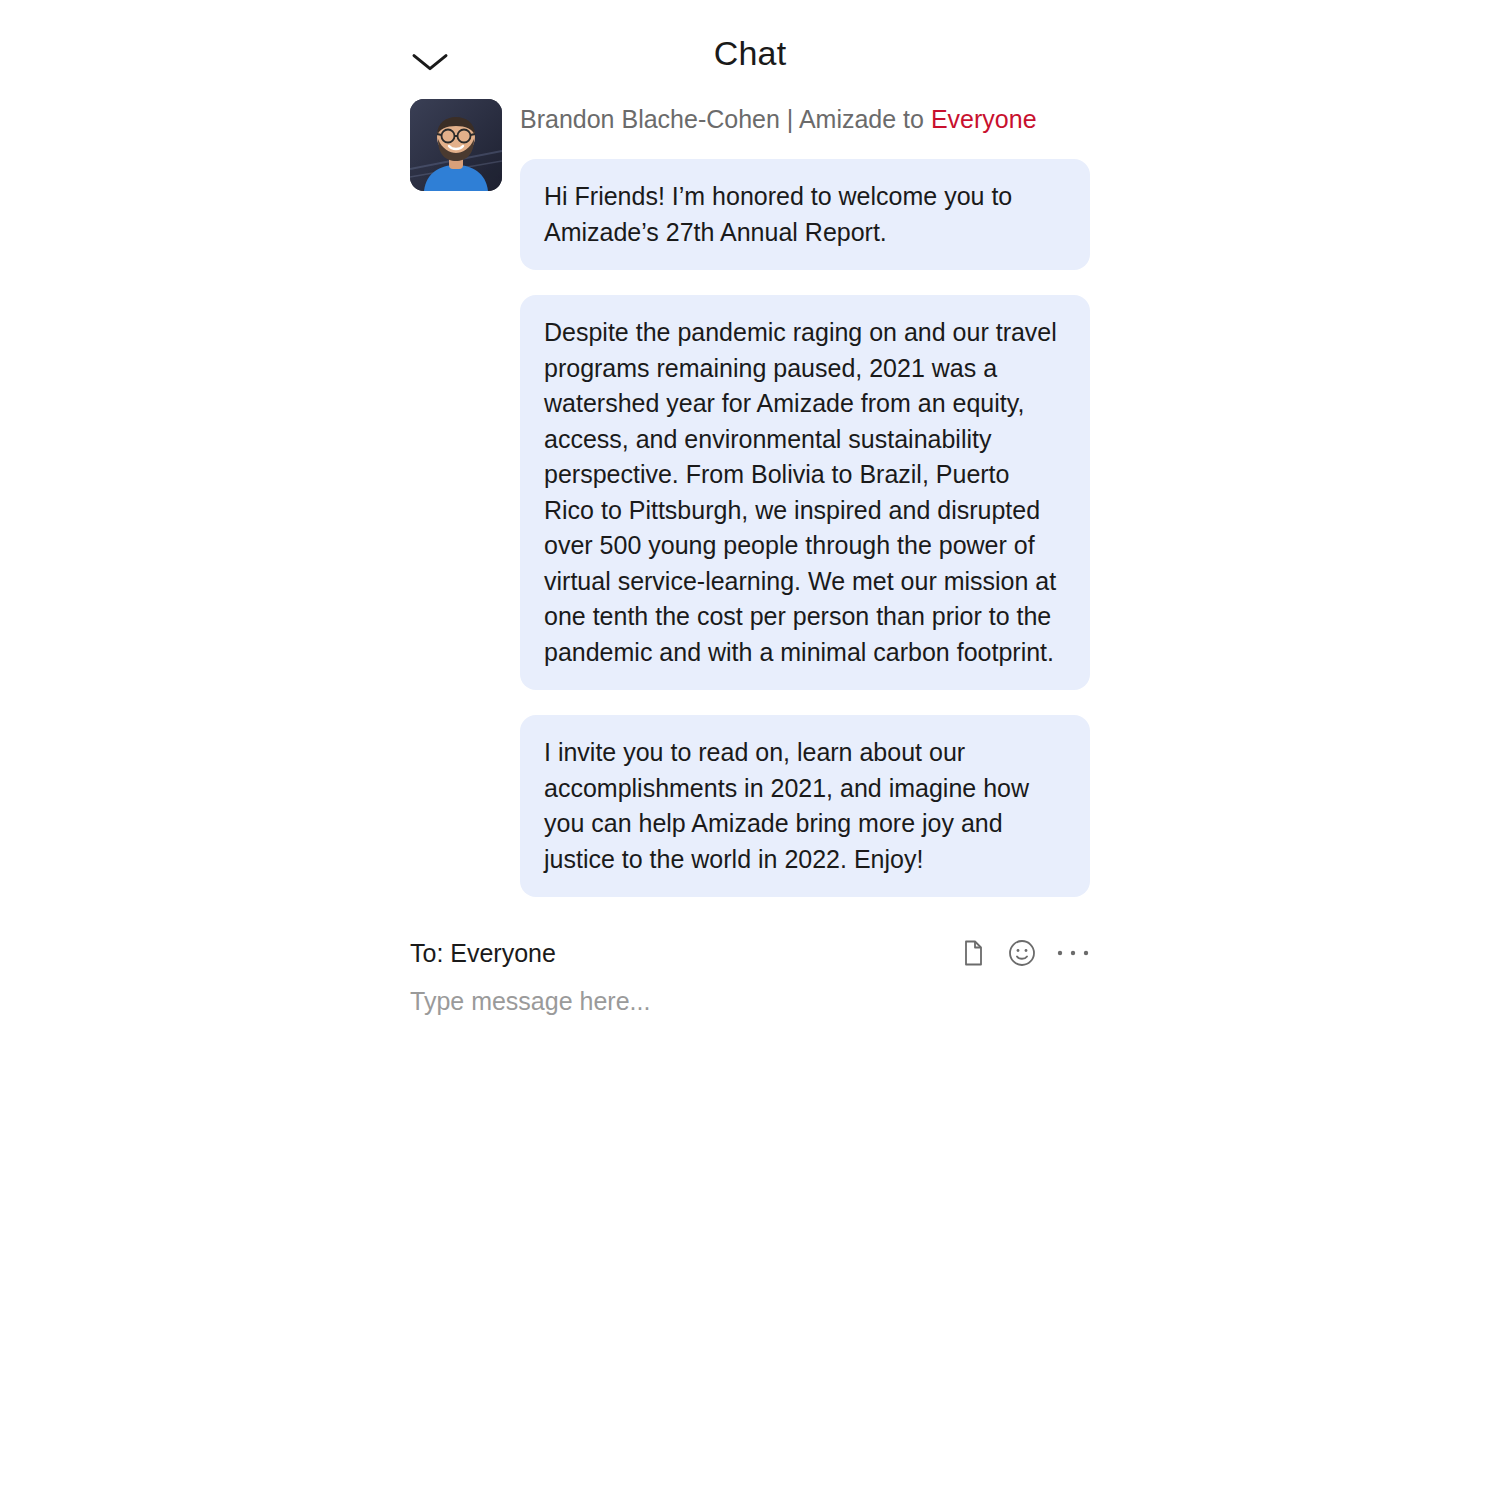Chat
Brandon Blache-Cohen | Amizade to Everyone
Hi Friends! I’m honored to welcome you to Amizade’s 27th Annual Report.
Despite the pandemic raging on and our travel programs remaining paused, 2021 was a watershed year for Amizade from an equity, access, and environmental sustainability perspective. From Bolivia to Brazil, Puerto Rico to Pittsburgh, we inspired and disrupted over 500 young people through the power of virtual service-learning. We met our mission at one tenth the cost per person than prior to the pandemic and with a minimal carbon footprint.
I invite you to read on, learn about our accomplishments in 2021, and imagine how you can help Amizade bring more joy and justice to the world in 2022. Enjoy!
To: Everyone
Type message here...